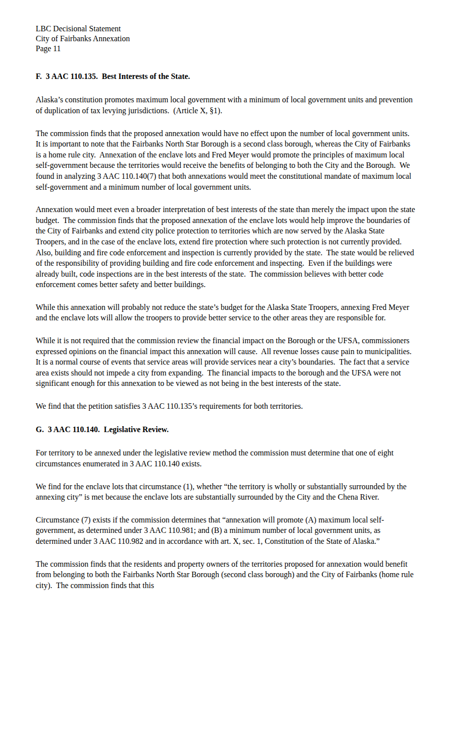LBC Decisional Statement
City of Fairbanks Annexation
Page 11
F. 3 AAC 110.135. Best Interests of the State.
Alaska’s constitution promotes maximum local government with a minimum of local government units and prevention of duplication of tax levying jurisdictions. (Article X, §1).
The commission finds that the proposed annexation would have no effect upon the number of local government units. It is important to note that the Fairbanks North Star Borough is a second class borough, whereas the City of Fairbanks is a home rule city. Annexation of the enclave lots and Fred Meyer would promote the principles of maximum local self-government because the territories would receive the benefits of belonging to both the City and the Borough. We found in analyzing 3 AAC 110.140(7) that both annexations would meet the constitutional mandate of maximum local self-government and a minimum number of local government units.
Annexation would meet even a broader interpretation of best interests of the state than merely the impact upon the state budget. The commission finds that the proposed annexation of the enclave lots would help improve the boundaries of the City of Fairbanks and extend city police protection to territories which are now served by the Alaska State Troopers, and in the case of the enclave lots, extend fire protection where such protection is not currently provided. Also, building and fire code enforcement and inspection is currently provided by the state. The state would be relieved of the responsibility of providing building and fire code enforcement and inspecting. Even if the buildings were already built, code inspections are in the best interests of the state. The commission believes with better code enforcement comes better safety and better buildings.
While this annexation will probably not reduce the state’s budget for the Alaska State Troopers, annexing Fred Meyer and the enclave lots will allow the troopers to provide better service to the other areas they are responsible for.
While it is not required that the commission review the financial impact on the Borough or the UFSA, commissioners expressed opinions on the financial impact this annexation will cause. All revenue losses cause pain to municipalities. It is a normal course of events that service areas will provide services near a city’s boundaries. The fact that a service area exists should not impede a city from expanding. The financial impacts to the borough and the UFSA were not significant enough for this annexation to be viewed as not being in the best interests of the state.
We find that the petition satisfies 3 AAC 110.135’s requirements for both territories.
G. 3 AAC 110.140. Legislative Review.
For territory to be annexed under the legislative review method the commission must determine that one of eight circumstances enumerated in 3 AAC 110.140 exists.
We find for the enclave lots that circumstance (1), whether “the territory is wholly or substantially surrounded by the annexing city” is met because the enclave lots are substantially surrounded by the City and the Chena River.
Circumstance (7) exists if the commission determines that “annexation will promote (A) maximum local self-government, as determined under 3 AAC 110.981; and (B) a minimum number of local government units, as determined under 3 AAC 110.982 and in accordance with art. X, sec. 1, Constitution of the State of Alaska.”
The commission finds that the residents and property owners of the territories proposed for annexation would benefit from belonging to both the Fairbanks North Star Borough (second class borough) and the City of Fairbanks (home rule city). The commission finds that this